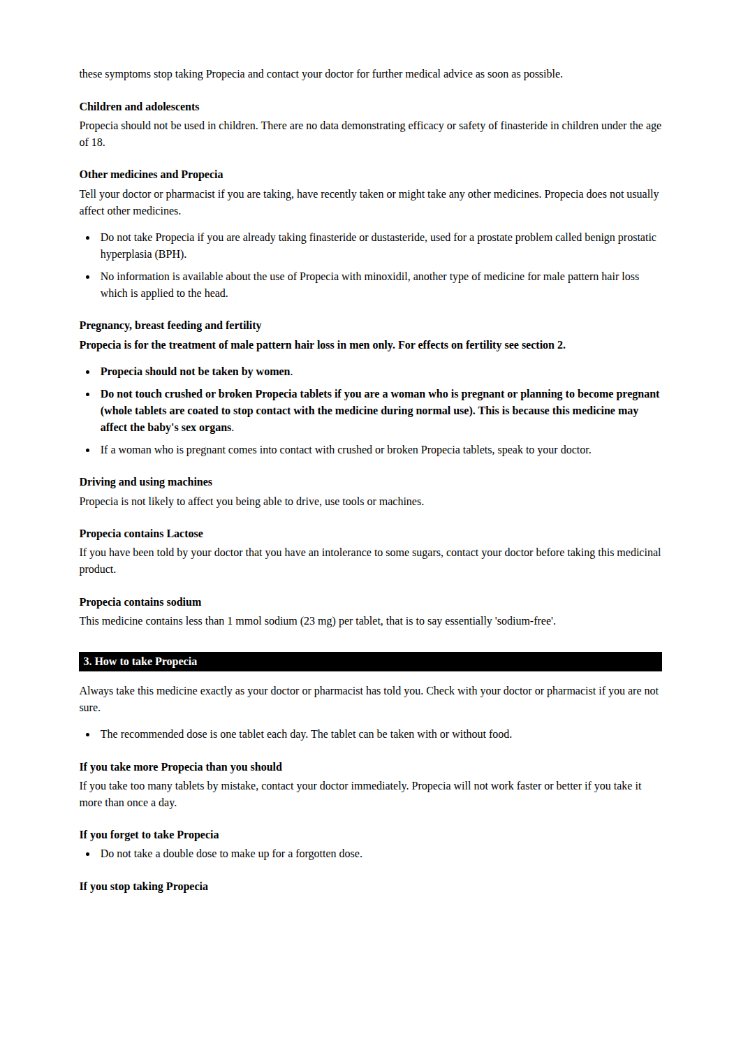these symptoms stop taking Propecia and contact your doctor for further medical advice as soon as possible.
Children and adolescents
Propecia should not be used in children. There are no data demonstrating efficacy or safety of finasteride in children under the age of 18.
Other medicines and Propecia
Tell your doctor or pharmacist if you are taking, have recently taken or might take any other medicines. Propecia does not usually affect other medicines.
Do not take Propecia if you are already taking finasteride or dustasteride, used for a prostate problem called benign prostatic hyperplasia (BPH).
No information is available about the use of Propecia with minoxidil, another type of medicine for male pattern hair loss which is applied to the head.
Pregnancy, breast feeding and fertility
Propecia is for the treatment of male pattern hair loss in men only. For effects on fertility see section 2.
Propecia should not be taken by women.
Do not touch crushed or broken Propecia tablets if you are a woman who is pregnant or planning to become pregnant (whole tablets are coated to stop contact with the medicine during normal use). This is because this medicine may affect the baby's sex organs.
If a woman who is pregnant comes into contact with crushed or broken Propecia tablets, speak to your doctor.
Driving and using machines
Propecia is not likely to affect you being able to drive, use tools or machines.
Propecia contains Lactose
If you have been told by your doctor that you have an intolerance to some sugars, contact your doctor before taking this medicinal product.
Propecia contains sodium
This medicine contains less than 1 mmol sodium (23 mg) per tablet, that is to say essentially 'sodium-free'.
3. How to take Propecia
Always take this medicine exactly as your doctor or pharmacist has told you. Check with your doctor or pharmacist if you are not sure.
The recommended dose is one tablet each day. The tablet can be taken with or without food.
If you take more Propecia than you should
If you take too many tablets by mistake, contact your doctor immediately. Propecia will not work faster or better if you take it more than once a day.
If you forget to take Propecia
Do not take a double dose to make up for a forgotten dose.
If you stop taking Propecia